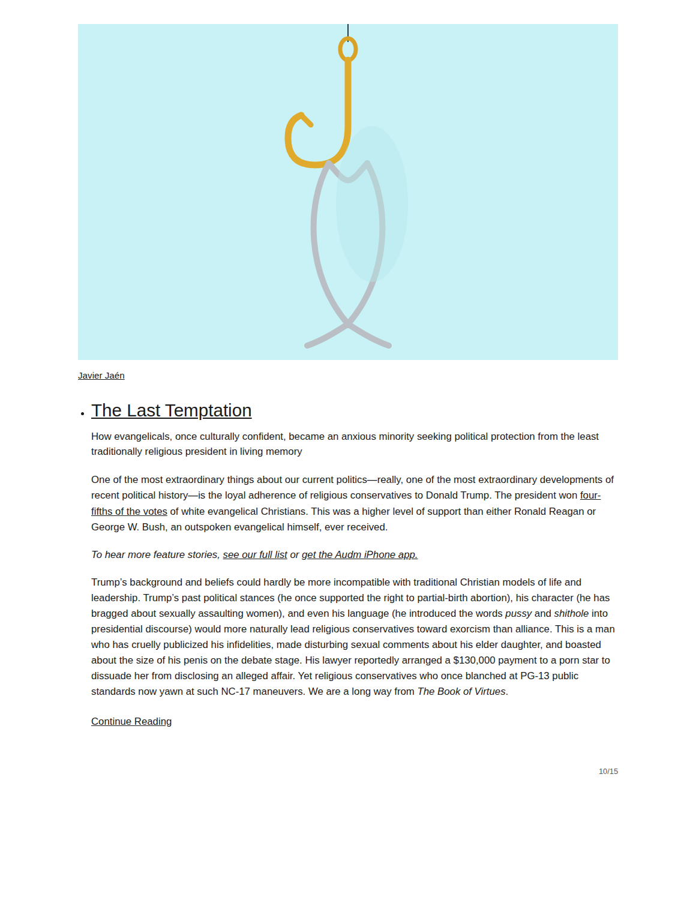Javier Jaén
The Last Temptation
How evangelicals, once culturally confident, became an anxious minority seeking political protection from the least traditionally religious president in living memory
One of the most extraordinary things about our current politics—really, one of the most extraordinary developments of recent political history—is the loyal adherence of religious conservatives to Donald Trump. The president won four-fifths of the votes of white evangelical Christians. This was a higher level of support than either Ronald Reagan or George W. Bush, an outspoken evangelical himself, ever received.
To hear more feature stories, see our full list or get the Audm iPhone app.
Trump’s background and beliefs could hardly be more incompatible with traditional Christian models of life and leadership. Trump’s past political stances (he once supported the right to partial-birth abortion), his character (he has bragged about sexually assaulting women), and even his language (he introduced the words pussy and shithole into presidential discourse) would more naturally lead religious conservatives toward exorcism than alliance. This is a man who has cruelly publicized his infidelities, made disturbing sexual comments about his elder daughter, and boasted about the size of his penis on the debate stage. His lawyer reportedly arranged a $130,000 payment to a porn star to dissuade her from disclosing an alleged affair. Yet religious conservatives who once blanched at PG-13 public standards now yawn at such NC-17 maneuvers. We are a long way from The Book of Virtues.
Continue Reading
10/15